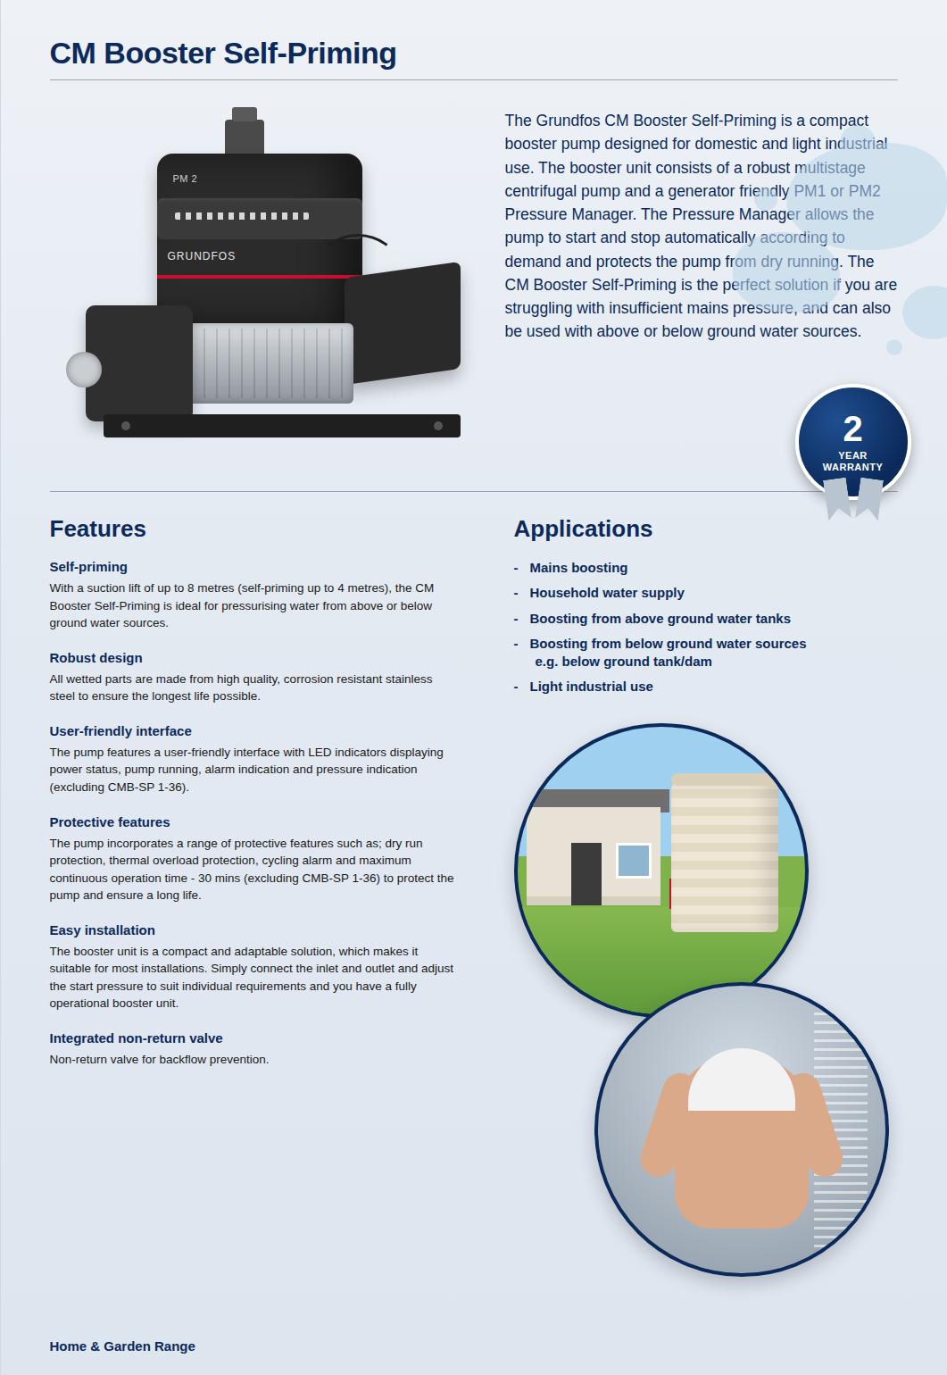CM Booster Self-Priming
GRUNDFOS
The Grundfos CM Booster Self-Priming is a compact booster pump designed for domestic and light industrial use. The booster unit consists of a robust multistage centrifugal pump and a generator friendly PM1 or PM2 Pressure Manager. The Pressure Manager allows the pump to start and stop automatically according to demand and protects the pump from dry running. The CM Booster Self-Priming is the perfect solution if you are struggling with insufficient mains pressure, and can also be used with above or below ground water sources.
2
YEAR
WARRANTY
Features
Self-priming
With a suction lift of up to 8 metres (self-priming up to 4 metres), the CM Booster Self-Priming is ideal for pressurising water from above or below ground water sources.
Robust design
All wetted parts are made from high quality, corrosion resistant stainless steel to ensure the longest life possible.
User-friendly interface
The pump features a user-friendly interface with LED indicators displaying power status, pump running, alarm indication and pressure indication (excluding CMB-SP 1-36).
Protective features
The pump incorporates a range of protective features such as; dry run protection, thermal overload protection, cycling alarm and maximum continuous operation time - 30 mins (excluding CMB-SP 1-36) to protect the pump and ensure a long life.
Easy installation
The booster unit is a compact and adaptable solution, which makes it suitable for most installations. Simply connect the inlet and outlet and adjust the start pressure to suit individual requirements and you have a fully operational booster unit.
Integrated non-return valve
Non-return valve for backflow prevention.
Applications
Mains boosting
Household water supply
Boosting from above ground water tanks
Boosting from below ground water sourcese.g. below ground tank/dam
Light industrial use
Home & Garden Range